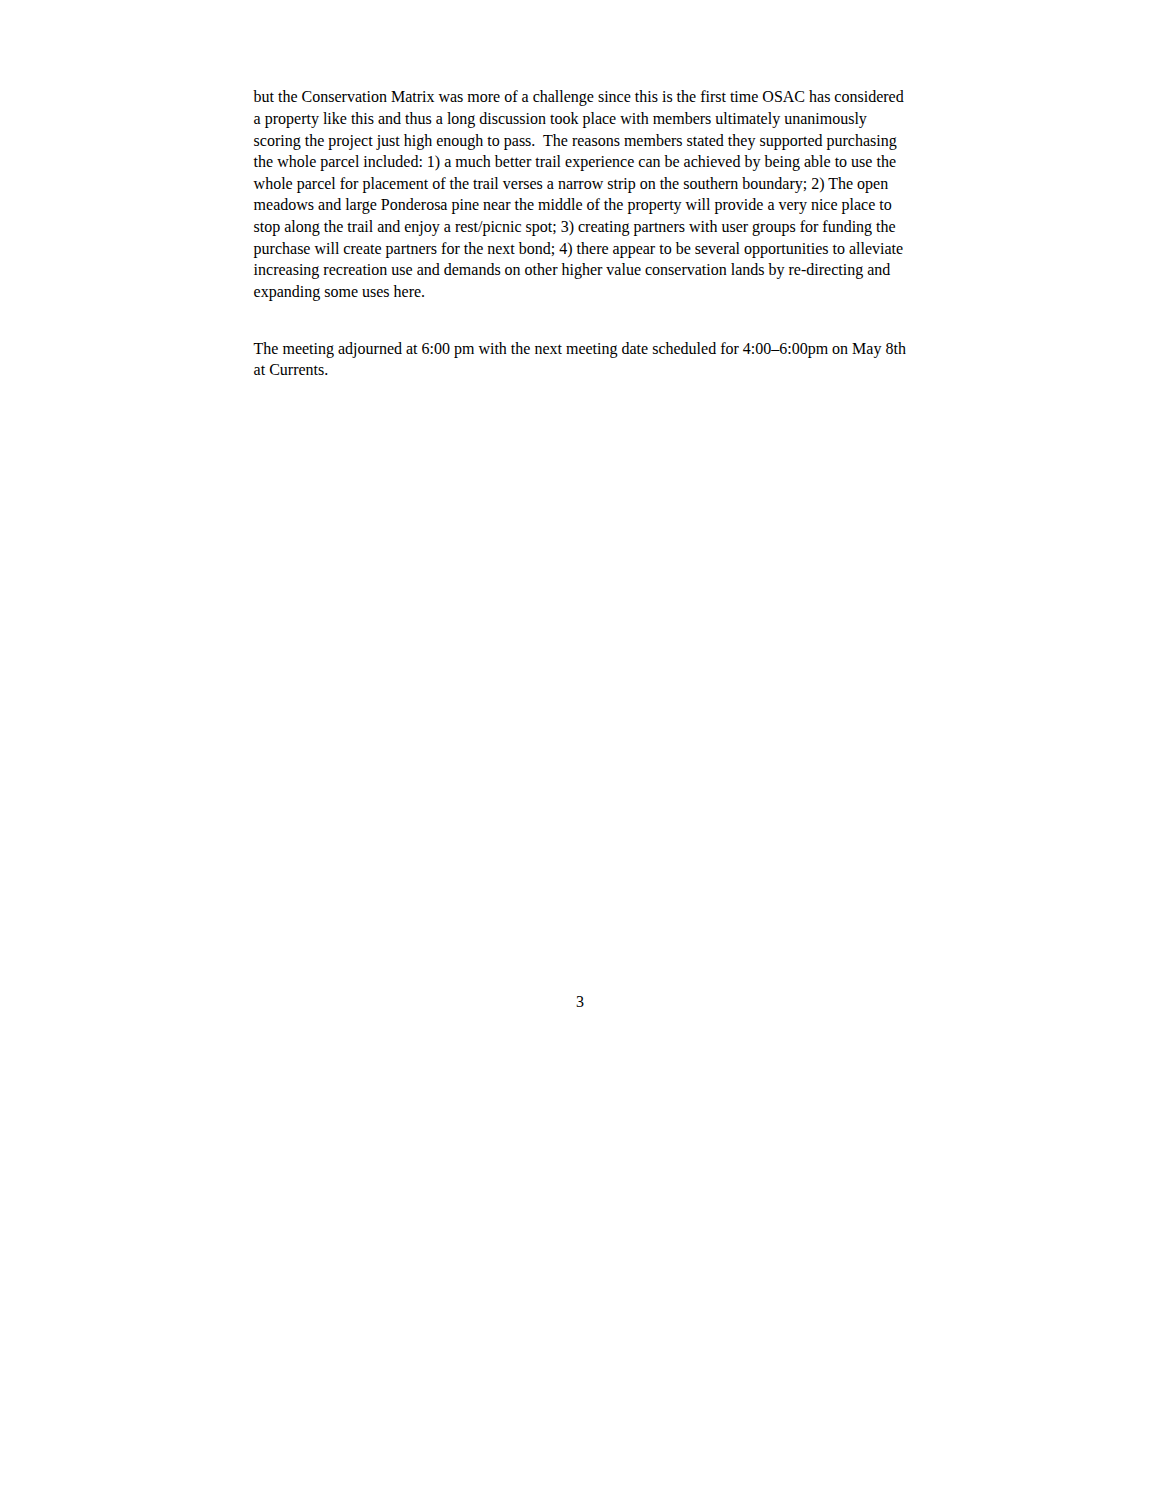but the Conservation Matrix was more of a challenge since this is the first time OSAC has considered a property like this and thus a long discussion took place with members ultimately unanimously scoring the project just high enough to pass. The reasons members stated they supported purchasing the whole parcel included: 1) a much better trail experience can be achieved by being able to use the whole parcel for placement of the trail verses a narrow strip on the southern boundary; 2) The open meadows and large Ponderosa pine near the middle of the property will provide a very nice place to stop along the trail and enjoy a rest/picnic spot; 3) creating partners with user groups for funding the purchase will create partners for the next bond; 4) there appear to be several opportunities to alleviate increasing recreation use and demands on other higher value conservation lands by re-directing and expanding some uses here.
The meeting adjourned at 6:00 pm with the next meeting date scheduled for 4:00–6:00pm on May 8th at Currents.
3